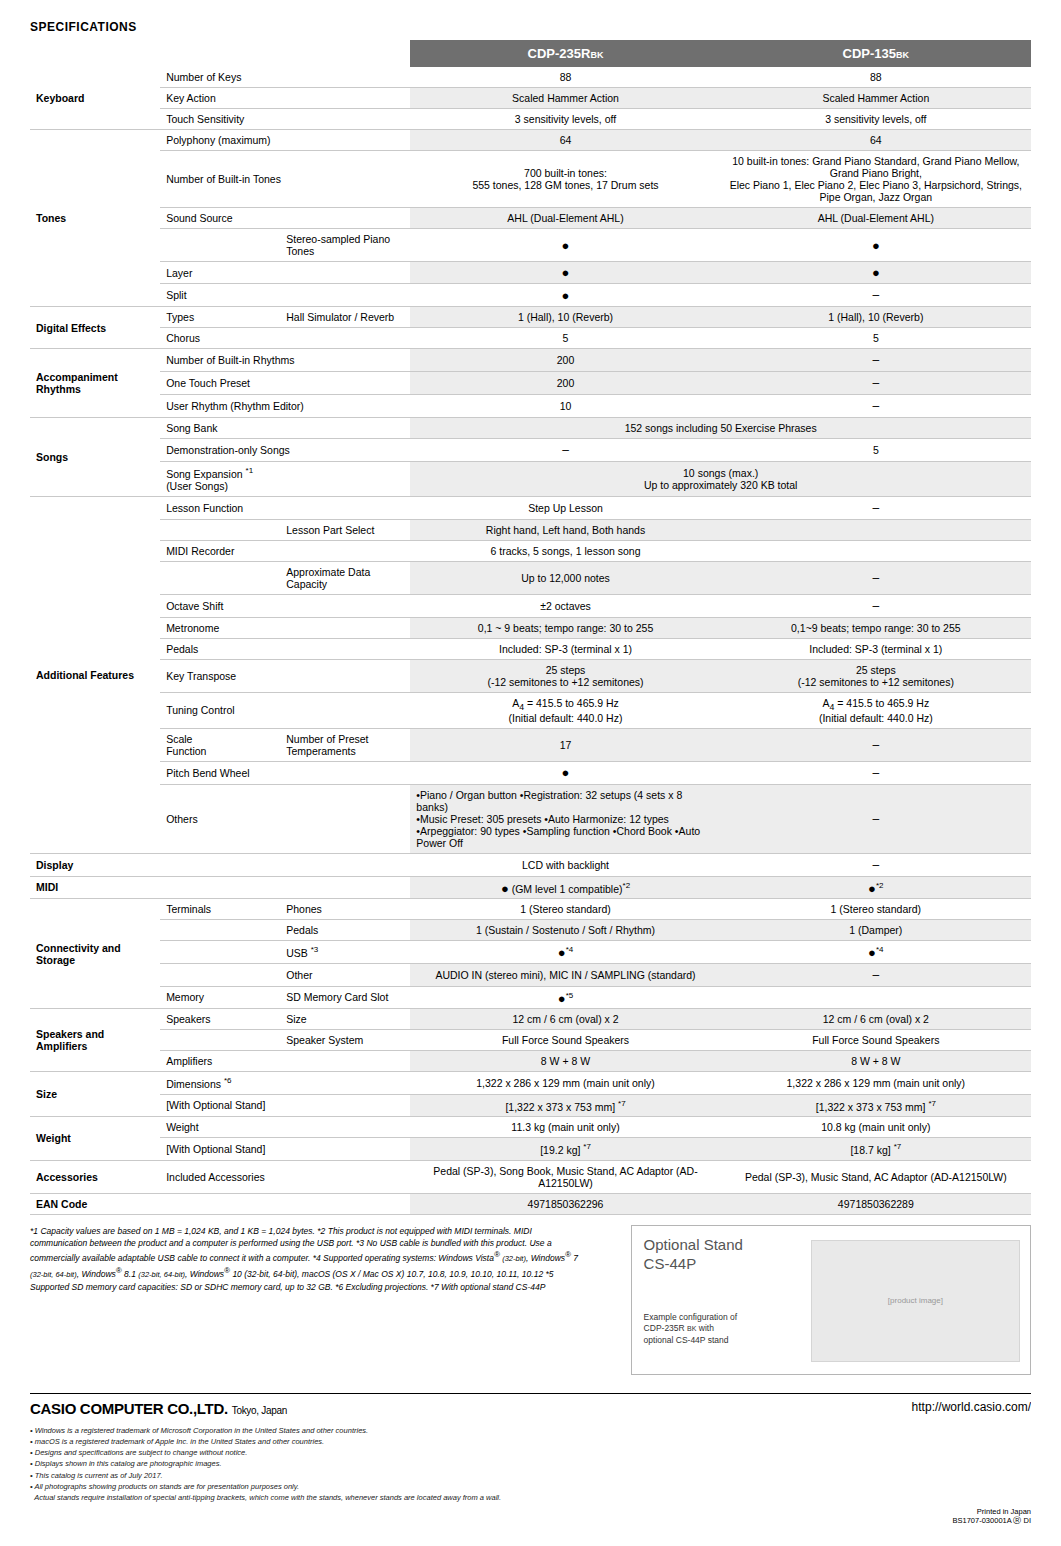SPECIFICATIONS
| | CDP-235R BK | CDP-135 BK |
| --- | --- | --- |
| Keyboard | Number of Keys | 88 | 88 |
| Key Action | Scaled Hammer Action | Scaled Hammer Action |
| Touch Sensitivity | 3 sensitivity levels, off | 3 sensitivity levels, off |
| Tones | Polyphony (maximum) | 64 | 64 |
| Number of Built-in Tones | 700 built-in tones: 555 tones, 128 GM tones, 17 Drum sets | 10 built-in tones: Grand Piano Standard, Grand Piano Mellow, Grand Piano Bright, Elec Piano 1, Elec Piano 2, Elec Piano 3, Harpsichord, Strings, Pipe Organ, Jazz Organ |
| Sound Source | AHL (Dual-Element AHL) | AHL (Dual-Element AHL) |
| | Stereo-sampled Piano Tones | ● | ● |
| Layer | ● | ● |
| Split | ● | – |
| Digital Effects | Types | Hall Simulator / Reverb | 1 (Hall), 10 (Reverb) | 1 (Hall), 10 (Reverb) |
| Chorus | 5 | 5 |
| Accompaniment Rhythms | Number of Built-in Rhythms | 200 | – |
| One Touch Preset | 200 | – |
| User Rhythm (Rhythm Editor) | 10 | – |
| Songs | Song Bank | 152 songs including 50 Exercise Phrases |
| Demonstration-only Songs | – | 5 |
| Song Expansion *1 (User Songs) | 10 songs (max.) Up to approximately 320 KB total |
| Additional Features | Lesson Function | Step Up Lesson | – |
| | Lesson Part Select | Right hand, Left hand, Both hands | |
| MIDI Recorder | 6 tracks, 5 songs, 1 lesson song | |
| | Approximate Data Capacity | Up to 12,000 notes | – |
| Octave Shift | ±2 octaves | – |
| Metronome | 0,1 ~ 9 beats; tempo range: 30 to 255 | 0,1~9 beats; tempo range: 30 to 255 |
| Pedals | Included: SP-3 (terminal x 1) | Included: SP-3 (terminal x 1) |
| Key Transpose | 25 steps (-12 semitones to +12 semitones) | 25 steps (-12 semitones to +12 semitones) |
| Tuning Control | A 4 = 415.5 to 465.9 Hz (Initial default: 440.0 Hz) | A 4 = 415.5 to 465.9 Hz (Initial default: 440.0 Hz) |
| Scale Function | Number of Preset Temperaments | 17 | – |
| Pitch Bend Wheel | ● | – |
| Others | •Piano / Organ button •Registration: 32 setups (4 sets x 8 banks) •Music Preset: 305 presets •Auto Harmonize: 12 types •Arpeggiator: 90 types •Sampling function •Chord Book •Auto Power Off | – |
| Display | | LCD with backlight | – |
| MIDI | | ● (GM level 1 compatible) *2 | ● *2 |
| Connectivity and Storage | Terminals | Phones | 1 (Stereo standard) | 1 (Stereo standard) |
| | Pedals | 1 (Sustain / Sostenuto / Soft / Rhythm) | 1 (Damper) |
| | USB *3 | ● *4 | ● *4 |
| | Other | AUDIO IN (stereo mini), MIC IN / SAMPLING (standard) | – |
| Memory | SD Memory Card Slot | ● *5 | |
| Speakers and Amplifiers | Speakers | Size | 12 cm / 6 cm (oval) x 2 | 12 cm / 6 cm (oval) x 2 |
| | Speaker System | Full Force Sound Speakers | Full Force Sound Speakers |
| Amplifiers | 8 W + 8 W | 8 W + 8 W |
| Size | Dimensions *6 | 1,322 x 286 x 129 mm (main unit only) | 1,322 x 286 x 129 mm (main unit only) |
| [With Optional Stand] | [1,322 x 373 x 753 mm] *7 | [1,322 x 373 x 753 mm] *7 |
| Weight | Weight | 11.3 kg (main unit only) | 10.8 kg (main unit only) |
| [With Optional Stand] | [19.2 kg] *7 | [18.7 kg] *7 |
| Accessories | Included Accessories | Pedal (SP-3), Song Book, Music Stand, AC Adaptor (AD-A12150LW) | Pedal (SP-3), Music Stand, AC Adaptor (AD-A12150LW) |
| EAN Code | | 4971850362296 | 4971850362289 |
*1 Capacity values are based on 1 MB = 1,024 KB, and 1 KB = 1,024 bytes. *2 This product is not equipped with MIDI terminals. MIDI communication between the product and a computer is performed using the USB port. *3 No USB cable is bundled with this product. Use a commercially available adaptable USB cable to connect it with a computer. *4 Supported operating systems: Windows Vista® (32-bit), Windows® 7 (32-bit, 64-bit), Windows® 8.1 (32-bit, 64-bit), Windows® 10 (32-bit, 64-bit), macOS (OS X / Mac OS X) 10.7, 10.8, 10.9, 10.10, 10.11, 10.12 *5 Supported SD memory card capacities: SD or SDHC memory card, up to 32 GB. *6 Excluding projections. *7 With optional stand CS-44P
Optional Stand
CS-44P
[product image]
Example configuration of
CDP-235R BK with
optional CS-44P stand
CASIO COMPUTER CO.,LTD. Tokyo, Japan
http://world.casio.com/
• Windows is a registered trademark of Microsoft Corporation in the United States and other countries.
• macOS is a registered trademark of Apple Inc. in the United States and other countries.
• Designs and specifications are subject to change without notice.
• Displays shown in this catalog are photographic images.
• This catalog is current as of July 2017.
• All photographs showing products on stands are for presentation purposes only.
Actual stands require installation of special anti-tipping brackets, which come with the stands, whenever stands are located away from a wall.
Printed in Japan
BS1707-030001A Ⓡ DI